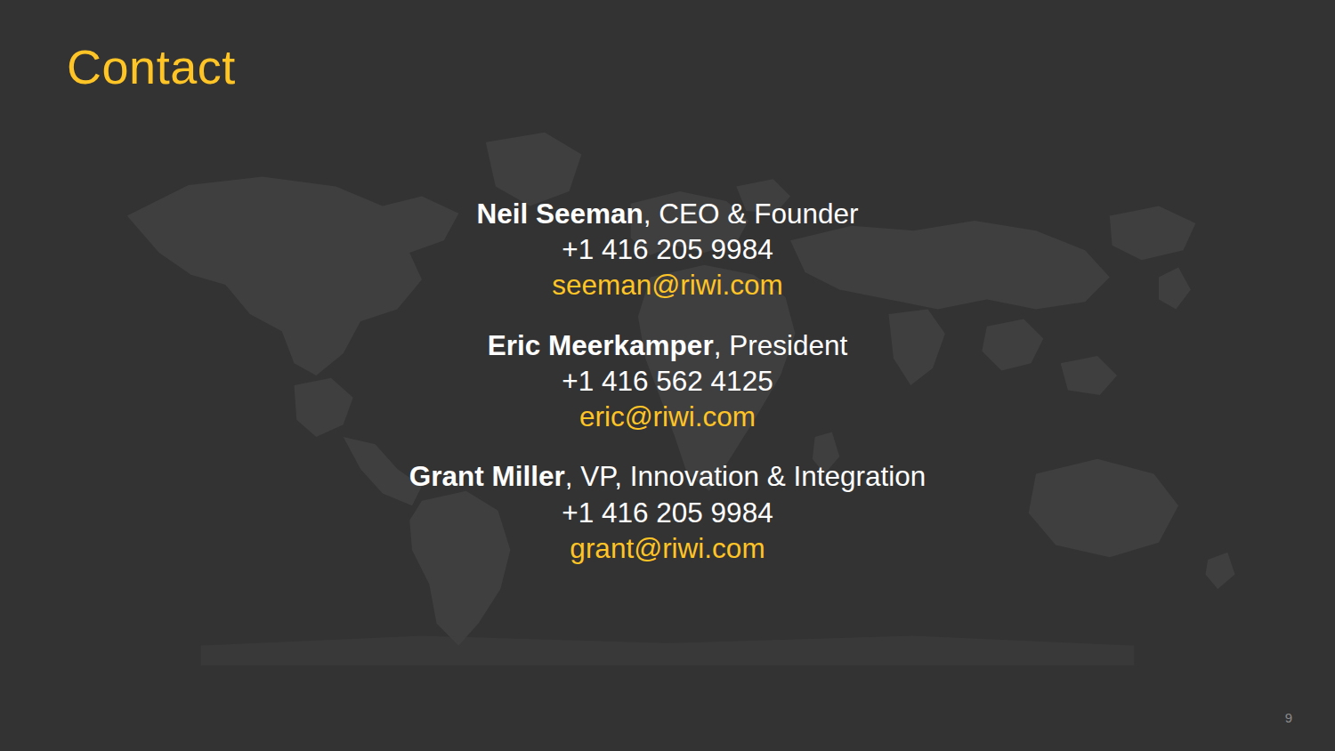Contact
Neil Seeman, CEO & Founder
+1 416 205 9984
seeman@riwi.com
Eric Meerkamper, President
+1 416 562 4125
eric@riwi.com
Grant Miller, VP, Innovation & Integration
+1 416 205 9984
grant@riwi.com
9